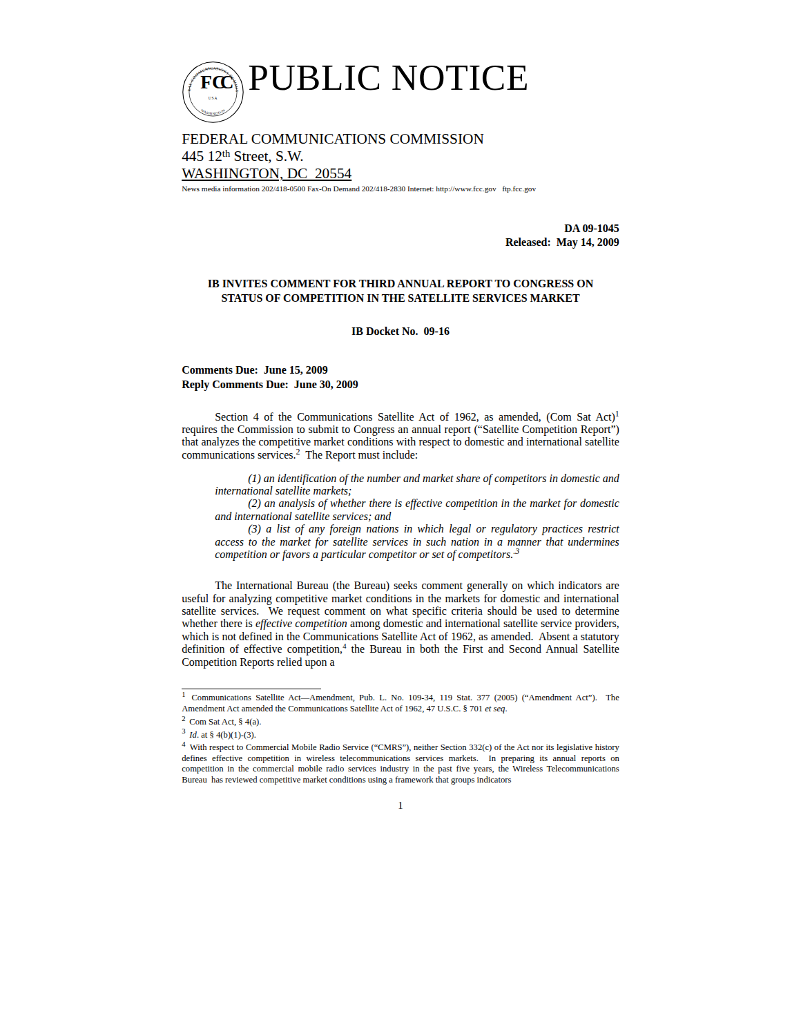FC C USA FEDERAL COMMUNICATIONS COMMISSION WASHINGTON
PUBLIC NOTICE
FEDERAL COMMUNICATIONS COMMISSION
445 12th Street, S.W.
WASHINGTON, DC 20554
News media information 202/418-0500 Fax-On Demand 202/418-2830 Internet: http://www.fcc.gov ftp.fcc.gov
DA 09-1045
Released: May 14, 2009
IB Invites Comment for Third Annual Report to Congress on
Status of Competition in the Satellite Services Market
IB Docket No. 09-16
Comments Due: June 15, 2009
Reply Comments Due: June 30, 2009
Section 4 of the Communications Satellite Act of 1962, as amended, (Com Sat Act)1 requires the Commission to submit to Congress an annual report (“Satellite Competition Report”) that analyzes the competitive market conditions with respect to domestic and international satellite communications services.2 The Report must include:
(1) an identification of the number and market share of competitors in domestic and international satellite markets;
(2) an analysis of whether there is effective competition in the market for domestic and international satellite services; and
(3) a list of any foreign nations in which legal or regulatory practices restrict access to the market for satellite services in such nation in a manner that undermines competition or favors a particular competitor or set of competitors..3
The International Bureau (the Bureau) seeks comment generally on which indicators are useful for analyzing competitive market conditions in the markets for domestic and international satellite services. We request comment on what specific criteria should be used to determine whether there is effective competition among domestic and international satellite service providers, which is not defined in the Communications Satellite Act of 1962, as amended. Absent a statutory definition of effective competition,4 the Bureau in both the First and Second Annual Satellite Competition Reports relied upon a
1 Communications Satellite Act—Amendment, Pub. L. No. 109-34, 119 Stat. 377 (2005) (“Amendment Act”). The Amendment Act amended the Communications Satellite Act of 1962, 47 U.S.C. § 701 et seq.
2 Com Sat Act, § 4(a).
3 Id. at § 4(b)(1)-(3).
4 With respect to Commercial Mobile Radio Service (“CMRS”), neither Section 332(c) of the Act nor its legislative history defines effective competition in wireless telecommunications services markets. In preparing its annual reports on competition in the commercial mobile radio services industry in the past five years, the Wireless Telecommunications Bureau has reviewed competitive market conditions using a framework that groups indicators
1